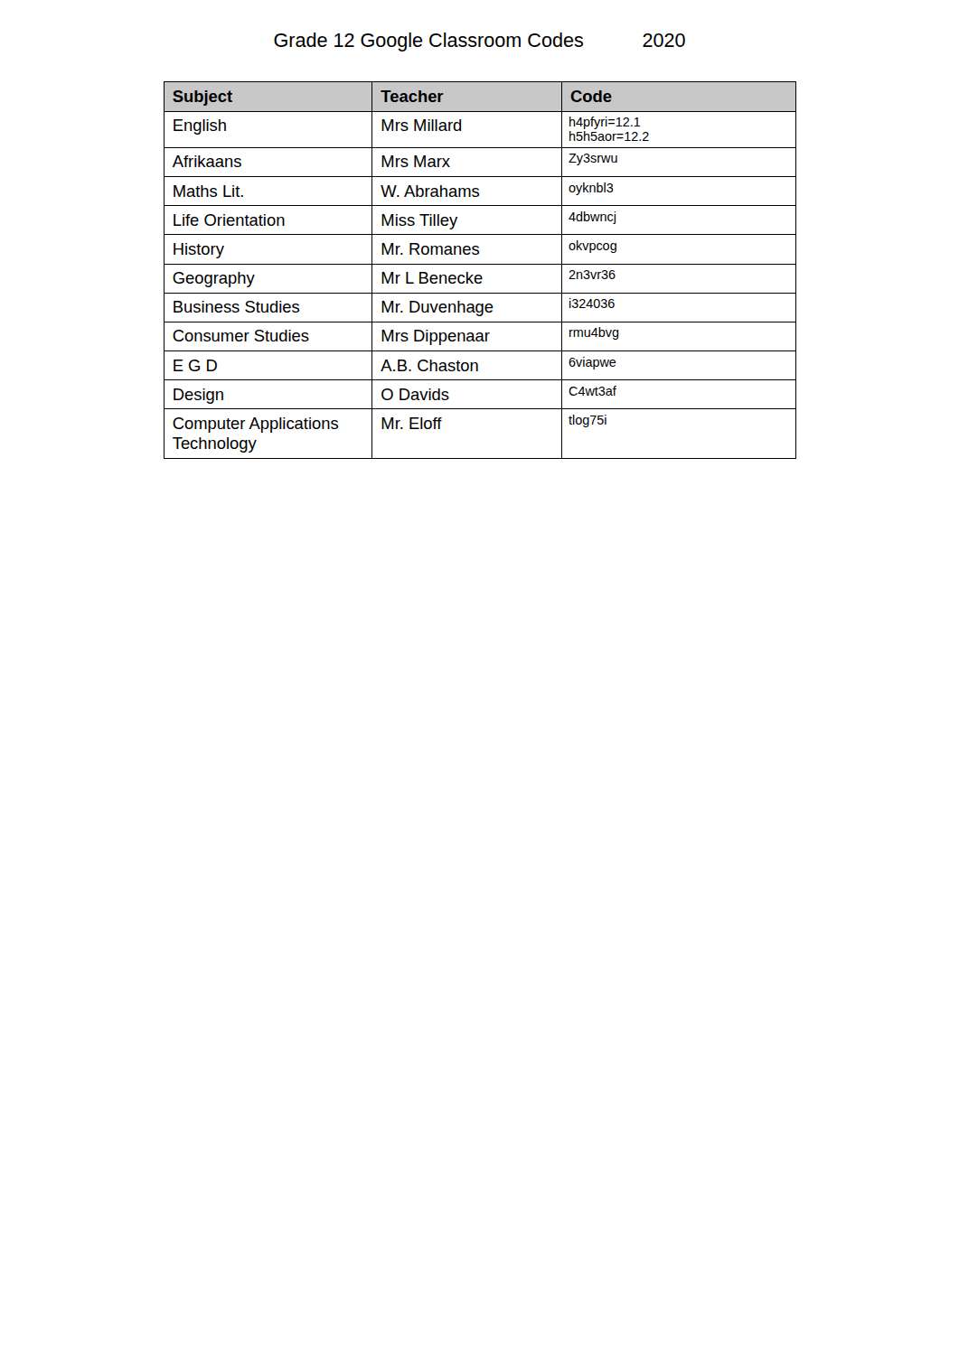Grade 12 Google Classroom Codes2020
| Subject | Teacher | Code |
| --- | --- | --- |
| English | Mrs Millard | h4pfyri=12.1 h5h5aor=12.2 |
| Afrikaans | Mrs Marx | Zy3srwu |
| Maths Lit. | W. Abrahams | oyknbl3 |
| Life Orientation | Miss Tilley | 4dbwncj |
| History | Mr. Romanes | okvpcog |
| Geography | Mr L Benecke | 2n3vr36 |
| Business Studies | Mr. Duvenhage | i324036 |
| Consumer Studies | Mrs Dippenaar | rmu4bvg |
| E G D | A.B. Chaston | 6viapwe |
| Design | O Davids | C4wt3af |
| Computer Applications Technology | Mr. Eloff | tlog75i |